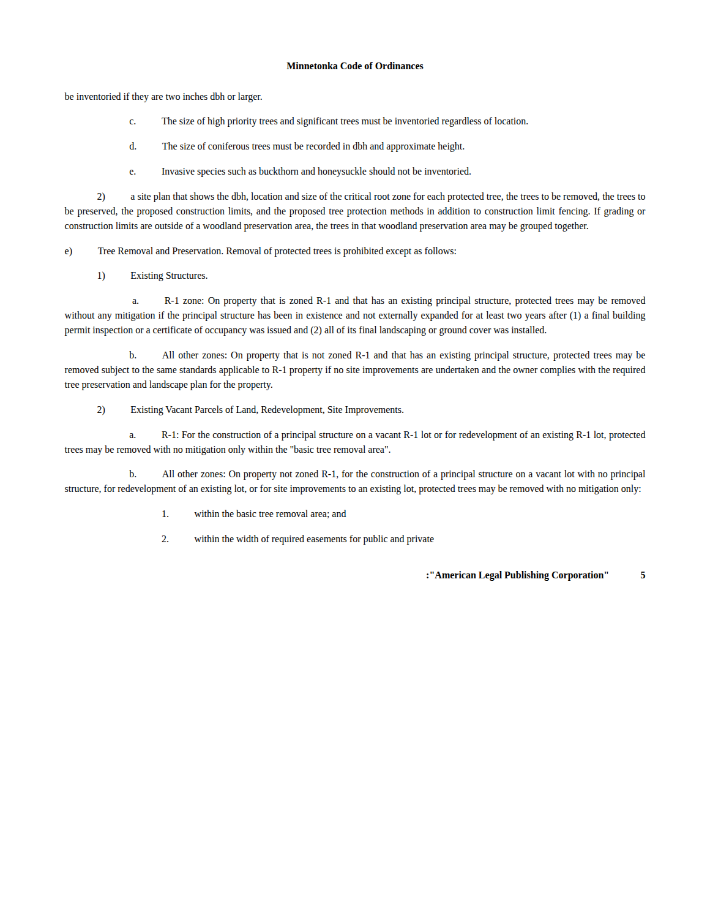Minnetonka Code of Ordinances
be inventoried if they are two inches dbh or larger.
c. The size of high priority trees and significant trees must be inventoried regardless of location.
d. The size of coniferous trees must be recorded in dbh and approximate height.
e. Invasive species such as buckthorn and honeysuckle should not be inventoried.
2) a site plan that shows the dbh, location and size of the critical root zone for each protected tree, the trees to be removed, the trees to be preserved, the proposed construction limits, and the proposed tree protection methods in addition to construction limit fencing. If grading or construction limits are outside of a woodland preservation area, the trees in that woodland preservation area may be grouped together.
e) Tree Removal and Preservation. Removal of protected trees is prohibited except as follows:
1) Existing Structures.
a. R-1 zone: On property that is zoned R-1 and that has an existing principal structure, protected trees may be removed without any mitigation if the principal structure has been in existence and not externally expanded for at least two years after (1) a final building permit inspection or a certificate of occupancy was issued and (2) all of its final landscaping or ground cover was installed.
b. All other zones: On property that is not zoned R-1 and that has an existing principal structure, protected trees may be removed subject to the same standards applicable to R-1 property if no site improvements are undertaken and the owner complies with the required tree preservation and landscape plan for the property.
2) Existing Vacant Parcels of Land, Redevelopment, Site Improvements.
a. R-1: For the construction of a principal structure on a vacant R-1 lot or for redevelopment of an existing R-1 lot, protected trees may be removed with no mitigation only within the "basic tree removal area".
b. All other zones: On property not zoned R-1, for the construction of a principal structure on a vacant lot with no principal structure, for redevelopment of an existing lot, or for site improvements to an existing lot, protected trees may be removed with no mitigation only:
1. within the basic tree removal area; and
2. within the width of required easements for public and private
:"American Legal Publishing Corporation" 5